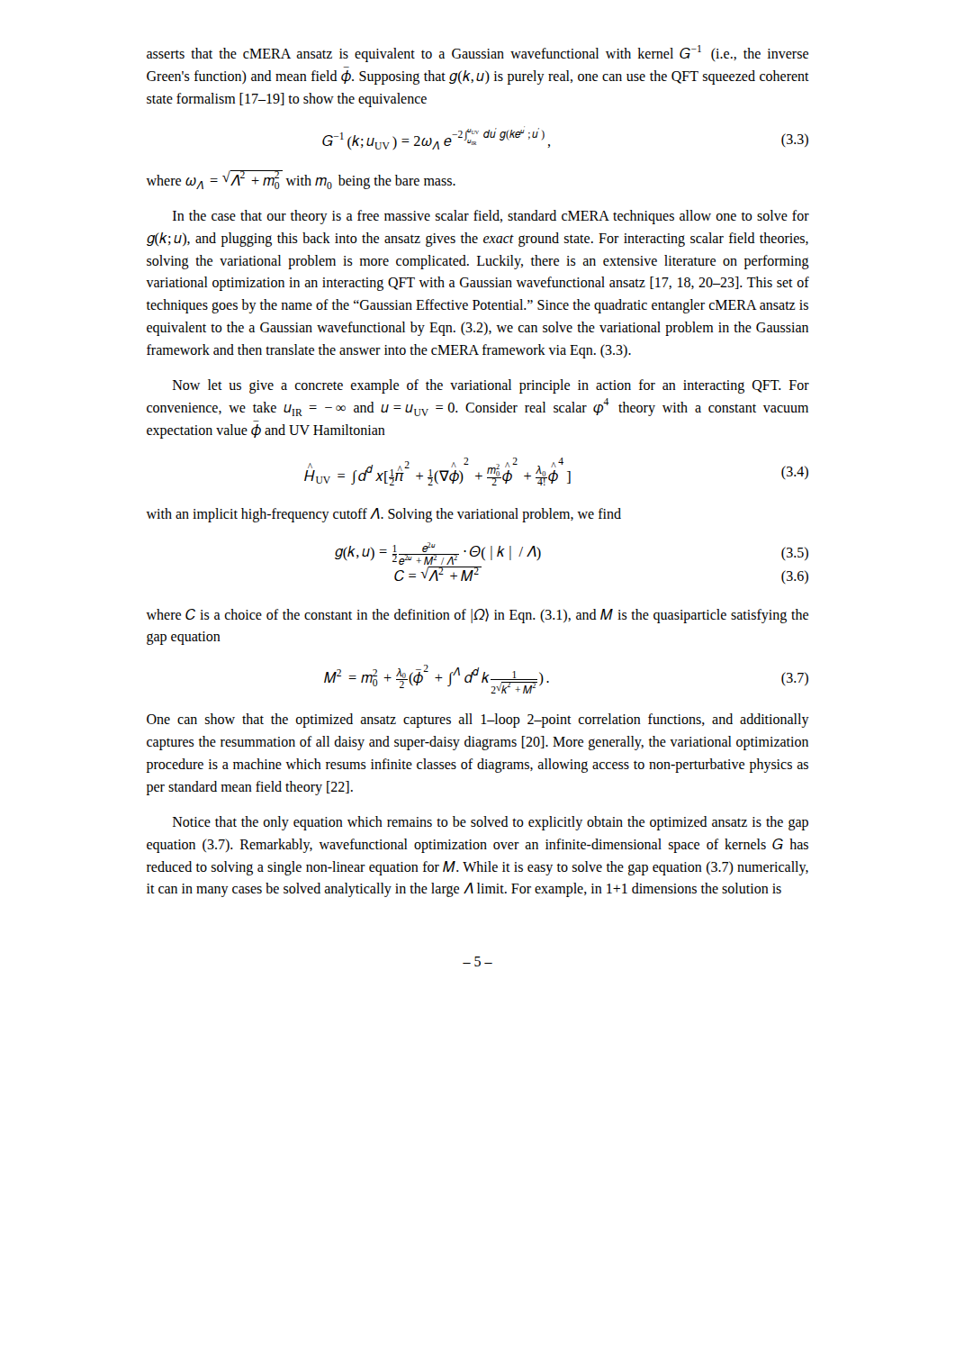asserts that the cMERA ansatz is equivalent to a Gaussian wavefunctional with kernel G−1 (i.e., the inverse Green's function) and mean field ϕ¯. Supposing that g(k,u) is purely real, one can use the QFT squeezed coherent state formalism [17–19] to show the equivalence
G−1 (k;uUV) = 2ωΛ e−2∫uIRuUVdu′g(keu′;u′) ,
(3.3)
where ωΛ=Λ2+m02 with m0 being the bare mass.
In the case that our theory is a free massive scalar field, standard cMERA techniques allow one to solve for g(k;u), and plugging this back into the ansatz gives the exact ground state. For interacting scalar field theories, solving the variational problem is more complicated. Luckily, there is an extensive literature on performing variational optimization in an interacting QFT with a Gaussian wavefunctional ansatz [17, 18, 20–23]. This set of techniques goes by the name of the “Gaussian Effective Potential.” Since the quadratic entangler cMERA ansatz is equivalent to the a Gaussian wavefunctional by Eqn. (3.2), we can solve the variational problem in the Gaussian framework and then translate the answer into the cMERA framework via Eqn. (3.3).
Now let us give a concrete example of the variational principle in action for an interacting QFT. For convenience, we take uIR=−∞ and u=uUV=0. Consider real scalar φ4 theory with a constant vacuum expectation value ϕ¯ and UV Hamiltonian
H^UV = ∫ddx [ 12π^2 + 12(∇ϕ^)2 + m022 ϕ^2 + λ04! ϕ^4 ]
(3.4)
with an implicit high-frequency cutoff Λ. Solving the variational problem, we find
g(k,u) = 12 e2u e2u+M2/Λ2 ⋅ Θ(|k|/Λ)
(3.5)
C=Λ2+M2
(3.6)
where C is a choice of the constant in the definition of |Ω⟩ in Eqn. (3.1), and M is the quasiparticle satisfying the gap equation
M2 = m02 + λ02 ( ϕ¯2 + ∫Λddk 12k2+M2 ) .
(3.7)
One can show that the optimized ansatz captures all 1–loop 2–point correlation functions, and additionally captures the resummation of all daisy and super-daisy diagrams [20]. More generally, the variational optimization procedure is a machine which resums infinite classes of diagrams, allowing access to non-perturbative physics as per standard mean field theory [22].
Notice that the only equation which remains to be solved to explicitly obtain the optimized ansatz is the gap equation (3.7). Remarkably, wavefunctional optimization over an infinite-dimensional space of kernels G has reduced to solving a single non-linear equation for M. While it is easy to solve the gap equation (3.7) numerically, it can in many cases be solved analytically in the large Λ limit. For example, in 1+1 dimensions the solution is
– 5 –